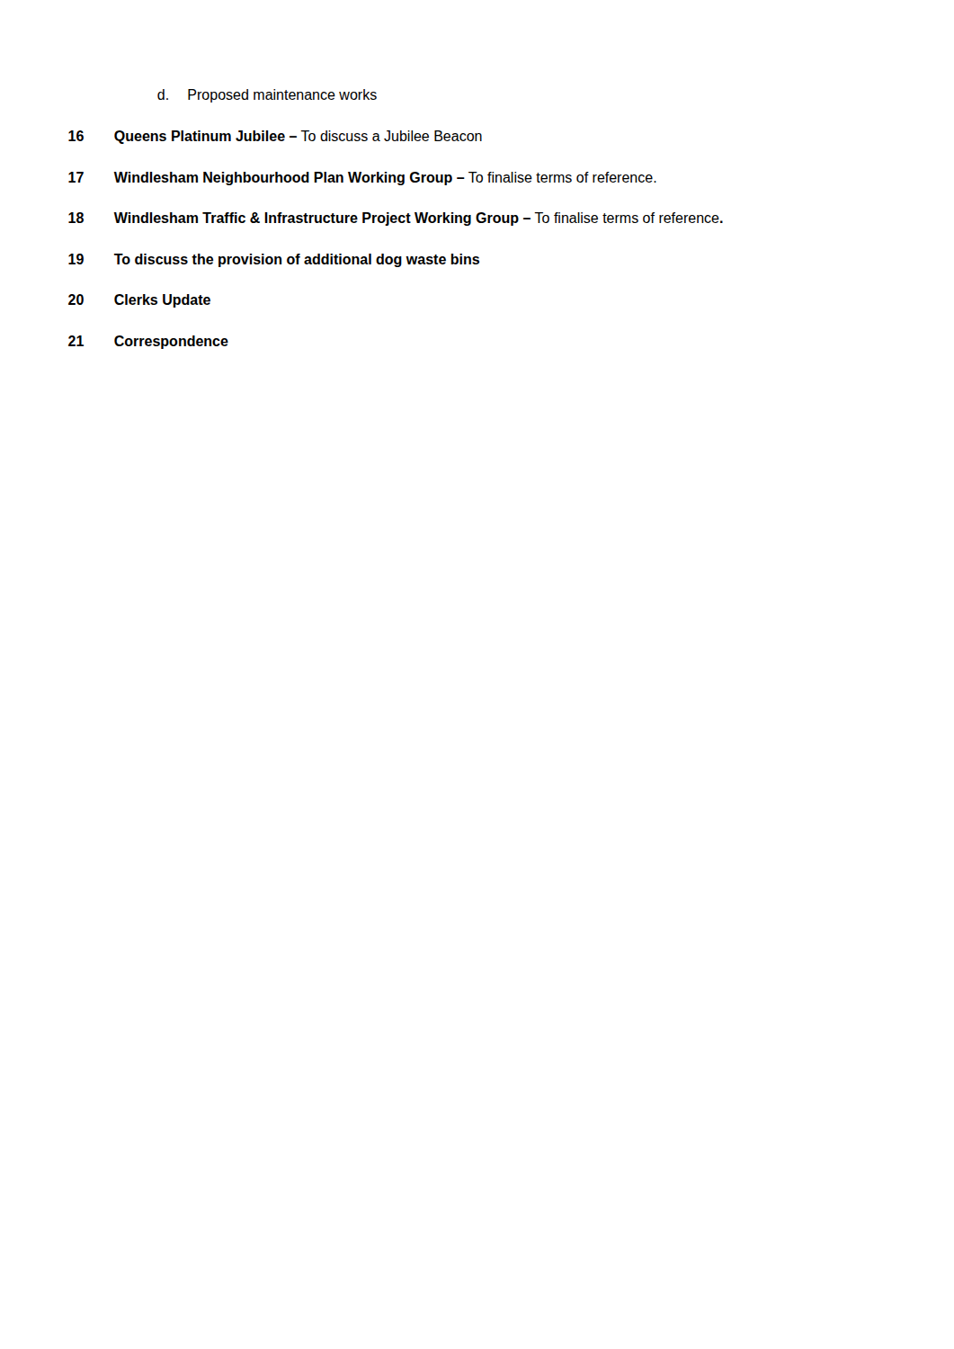d. Proposed maintenance works
16 Queens Platinum Jubilee – To discuss a Jubilee Beacon
17 Windlesham Neighbourhood Plan Working Group – To finalise terms of reference.
18 Windlesham Traffic & Infrastructure Project Working Group – To finalise terms of reference.
19 To discuss the provision of additional dog waste bins
20 Clerks Update
21 Correspondence